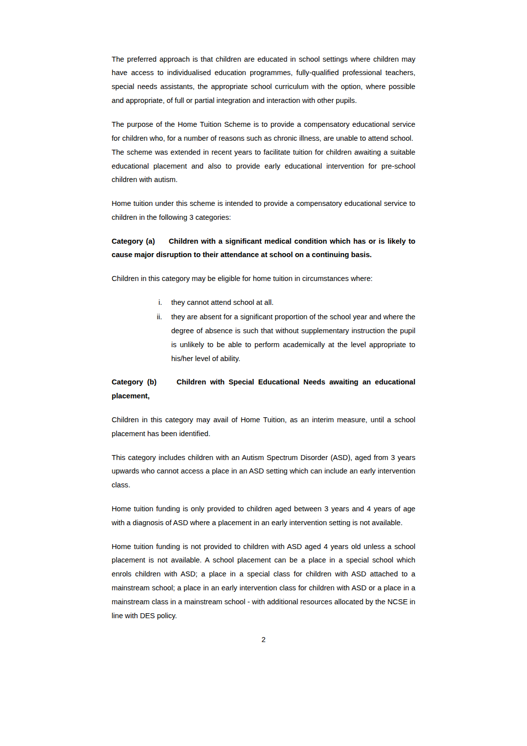The preferred approach is that children are educated in school settings where children may have access to individualised education programmes, fully-qualified professional teachers, special needs assistants, the appropriate school curriculum with the option, where possible and appropriate, of full or partial integration and interaction with other pupils.
The purpose of the Home Tuition Scheme is to provide a compensatory educational service for children who, for a number of reasons such as chronic illness, are unable to attend school. The scheme was extended in recent years to facilitate tuition for children awaiting a suitable educational placement and also to provide early educational intervention for pre-school children with autism.
Home tuition under this scheme is intended to provide a compensatory educational service to children in the following 3 categories:
Category (a) Children with a significant medical condition which has or is likely to cause major disruption to their attendance at school on a continuing basis.
Children in this category may be eligible for home tuition in circumstances where:
they cannot attend school at all.
they are absent for a significant proportion of the school year and where the degree of absence is such that without supplementary instruction the pupil is unlikely to be able to perform academically at the level appropriate to his/her level of ability.
Category (b) Children with Special Educational Needs awaiting an educational placement,
Children in this category may avail of Home Tuition, as an interim measure, until a school placement has been identified.
This category includes children with an Autism Spectrum Disorder (ASD), aged from 3 years upwards who cannot access a place in an ASD setting which can include an early intervention class.
Home tuition funding is only provided to children aged between 3 years and 4 years of age with a diagnosis of ASD where a placement in an early intervention setting is not available.
Home tuition funding is not provided to children with ASD aged 4 years old unless a school placement is not available. A school placement can be a place in a special school which enrols children with ASD; a place in a special class for children with ASD attached to a mainstream school; a place in an early intervention class for children with ASD or a place in a mainstream class in a mainstream school - with additional resources allocated by the NCSE in line with DES policy.
2